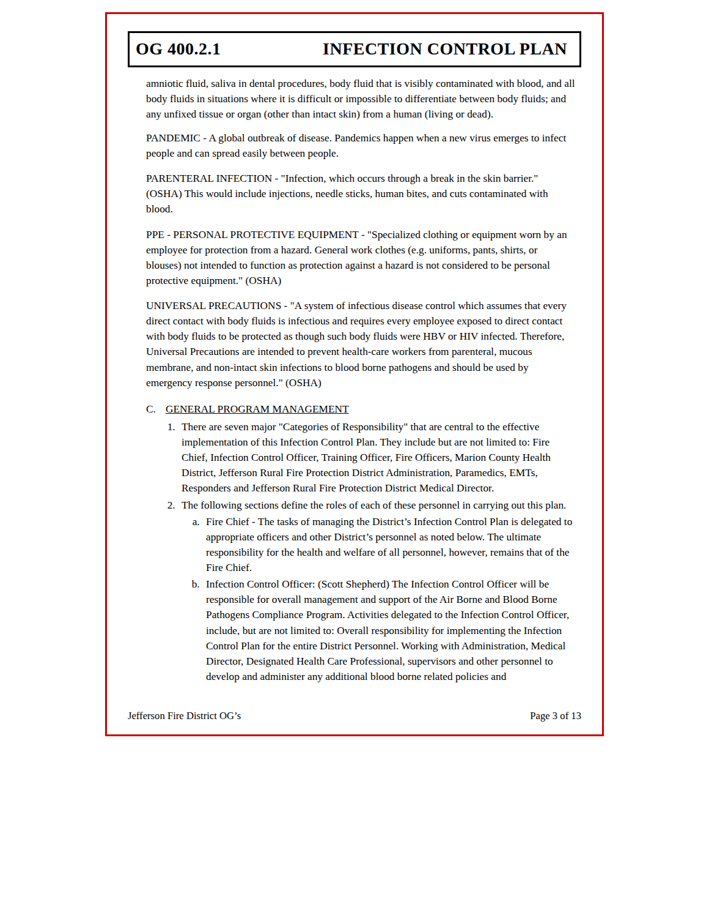OG 400.2.1 INFECTION CONTROL PLAN
amniotic fluid, saliva in dental procedures, body fluid that is visibly contaminated with blood, and all body fluids in situations where it is difficult or impossible to differentiate between body fluids; and any unfixed tissue or organ (other than intact skin) from a human (living or dead).
PANDEMIC - A global outbreak of disease. Pandemics happen when a new virus emerges to infect people and can spread easily between people.
PARENTERAL INFECTION - "Infection, which occurs through a break in the skin barrier." (OSHA) This would include injections, needle sticks, human bites, and cuts contaminated with blood.
PPE - PERSONAL PROTECTIVE EQUIPMENT - "Specialized clothing or equipment worn by an employee for protection from a hazard. General work clothes (e.g. uniforms, pants, shirts, or blouses) not intended to function as protection against a hazard is not considered to be personal protective equipment." (OSHA)
UNIVERSAL PRECAUTIONS - "A system of infectious disease control which assumes that every direct contact with body fluids is infectious and requires every employee exposed to direct contact with body fluids to be protected as though such body fluids were HBV or HIV infected. Therefore, Universal Precautions are intended to prevent health-care workers from parenteral, mucous membrane, and non-intact skin infections to blood borne pathogens and should be used by emergency response personnel." (OSHA)
C. GENERAL PROGRAM MANAGEMENT
There are seven major "Categories of Responsibility" that are central to the effective implementation of this Infection Control Plan. They include but are not limited to: Fire Chief, Infection Control Officer, Training Officer, Fire Officers, Marion County Health District, Jefferson Rural Fire Protection District Administration, Paramedics, EMTs, Responders and Jefferson Rural Fire Protection District Medical Director.
The following sections define the roles of each of these personnel in carrying out this plan.
Fire Chief - The tasks of managing the District’s Infection Control Plan is delegated to appropriate officers and other District’s personnel as noted below. The ultimate responsibility for the health and welfare of all personnel, however, remains that of the Fire Chief.
Infection Control Officer: (Scott Shepherd) The Infection Control Officer will be responsible for overall management and support of the Air Borne and Blood Borne Pathogens Compliance Program. Activities delegated to the Infection Control Officer, include, but are not limited to: Overall responsibility for implementing the Infection Control Plan for the entire District Personnel. Working with Administration, Medical Director, Designated Health Care Professional, supervisors and other personnel to develop and administer any additional blood borne related policies and
Jefferson Fire District OG’s Page 3 of 13